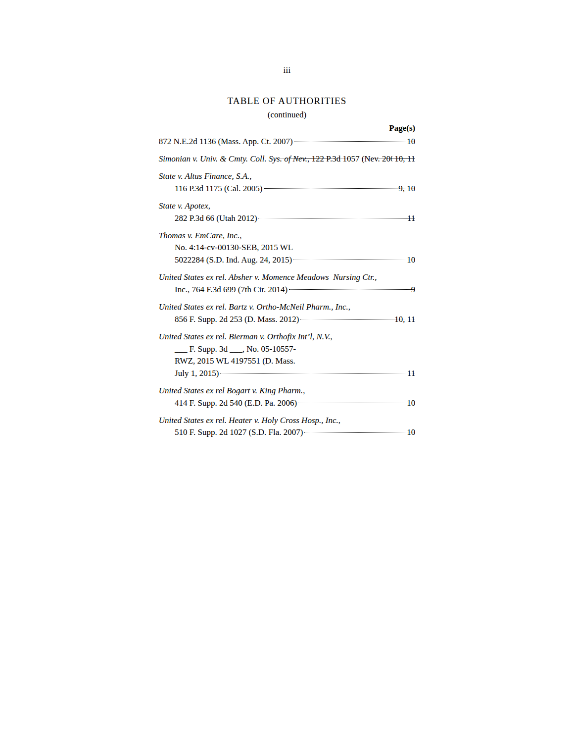iii
TABLE OF AUTHORITIES
(continued)
Page(s)
10 872 N.E.2d 1136 (Mass. App. Ct. 2007)
Simonian v. Univ. & Cmty. Coll. Sys. of Nev., 122 P.3d 1057 (Nev. 2006) 10, 11 Nev., 122 P.3d 1057 (Nev. 2006)
State v. Altus Finance, S.A., 9, 10 116 P.3d 1175 (Cal. 2005)
State v. Apotex, 11 282 P.3d 66 (Utah 2012)
Thomas v. EmCare, Inc., No. 4:14-cv-00130-SEB, 2015 WL 10 5022284 (S.D. Ind. Aug. 24, 2015)
United States ex rel. Absher v. Momence Meadows Nursing Ctr., 9 Inc., 764 F.3d 699 (7th Cir. 2014)
United States ex rel. Bartz v. Ortho-McNeil Pharm., Inc., 10, 11 856 F. Supp. 2d 253 (D. Mass. 2012)
United States ex rel. Bierman v. Orthofix Int’l, N.V., ___ F. Supp. 3d ___, No. 05-10557- RWZ, 2015 WL 4197551 (D. Mass. 11 July 1, 2015)
United States ex rel Bogart v. King Pharm., 10 414 F. Supp. 2d 540 (E.D. Pa. 2006)
United States ex rel. Heater v. Holy Cross Hosp., Inc., 10 510 F. Supp. 2d 1027 (S.D. Fla. 2007)